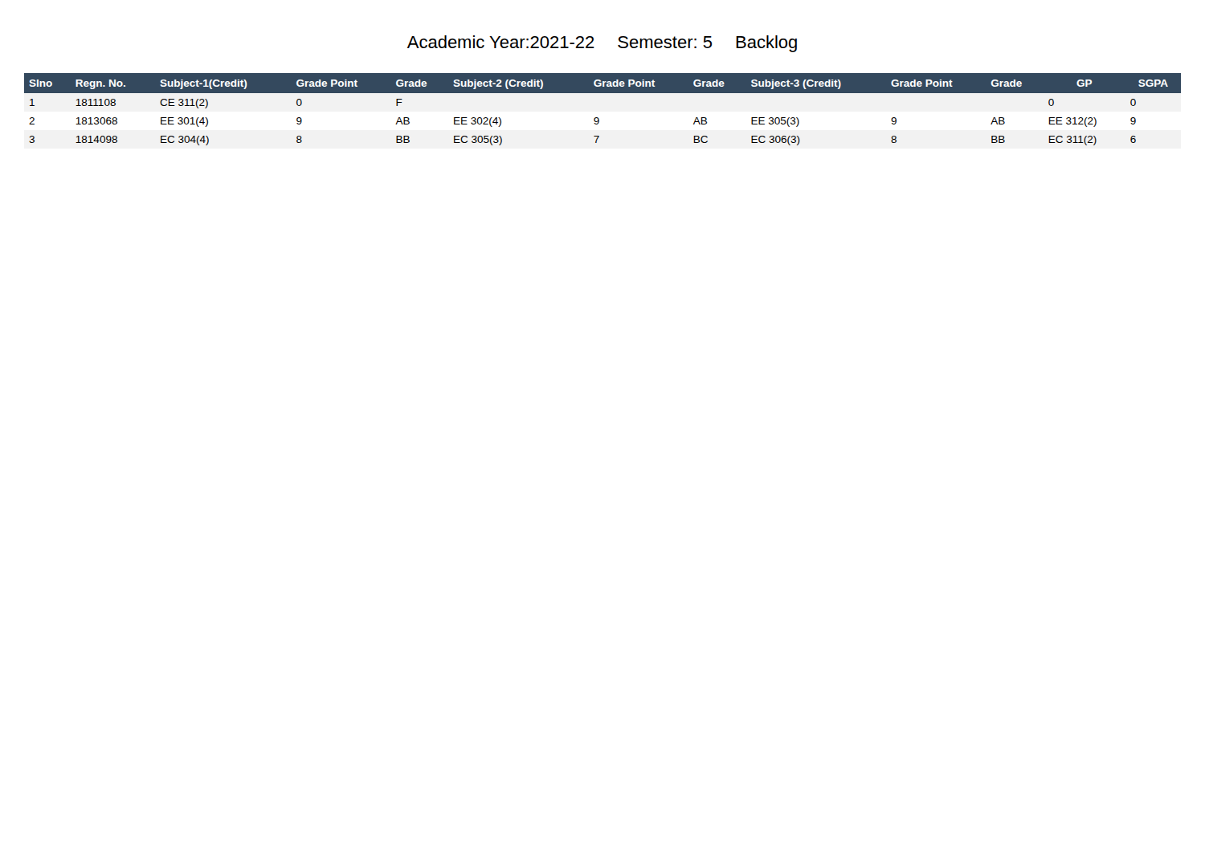Academic Year:2021-22 Semester: 5 Backlog
| Slno | Regn. No. | Subject-1(Credit) | Grade Point | Grade | Subject-2 (Credit) | Grade Point | Grade | Subject-3 (Credit) | Grade Point | Grade | GP | SGPA |
| --- | --- | --- | --- | --- | --- | --- | --- | --- | --- | --- | --- | --- |
| 1 | 1811108 | CE 311(2) | 0 | F | | | | | | | 0 | 0 |
| 2 | 1813068 | EE 301(4) | 9 | AB | EE 302(4) | 9 | AB | EE 305(3) | 9 | AB | EE 312(2) | 9 |
| 3 | 1814098 | EC 304(4) | 8 | BB | EC 305(3) | 7 | BC | EC 306(3) | 8 | BB | EC 311(2) | 6 |